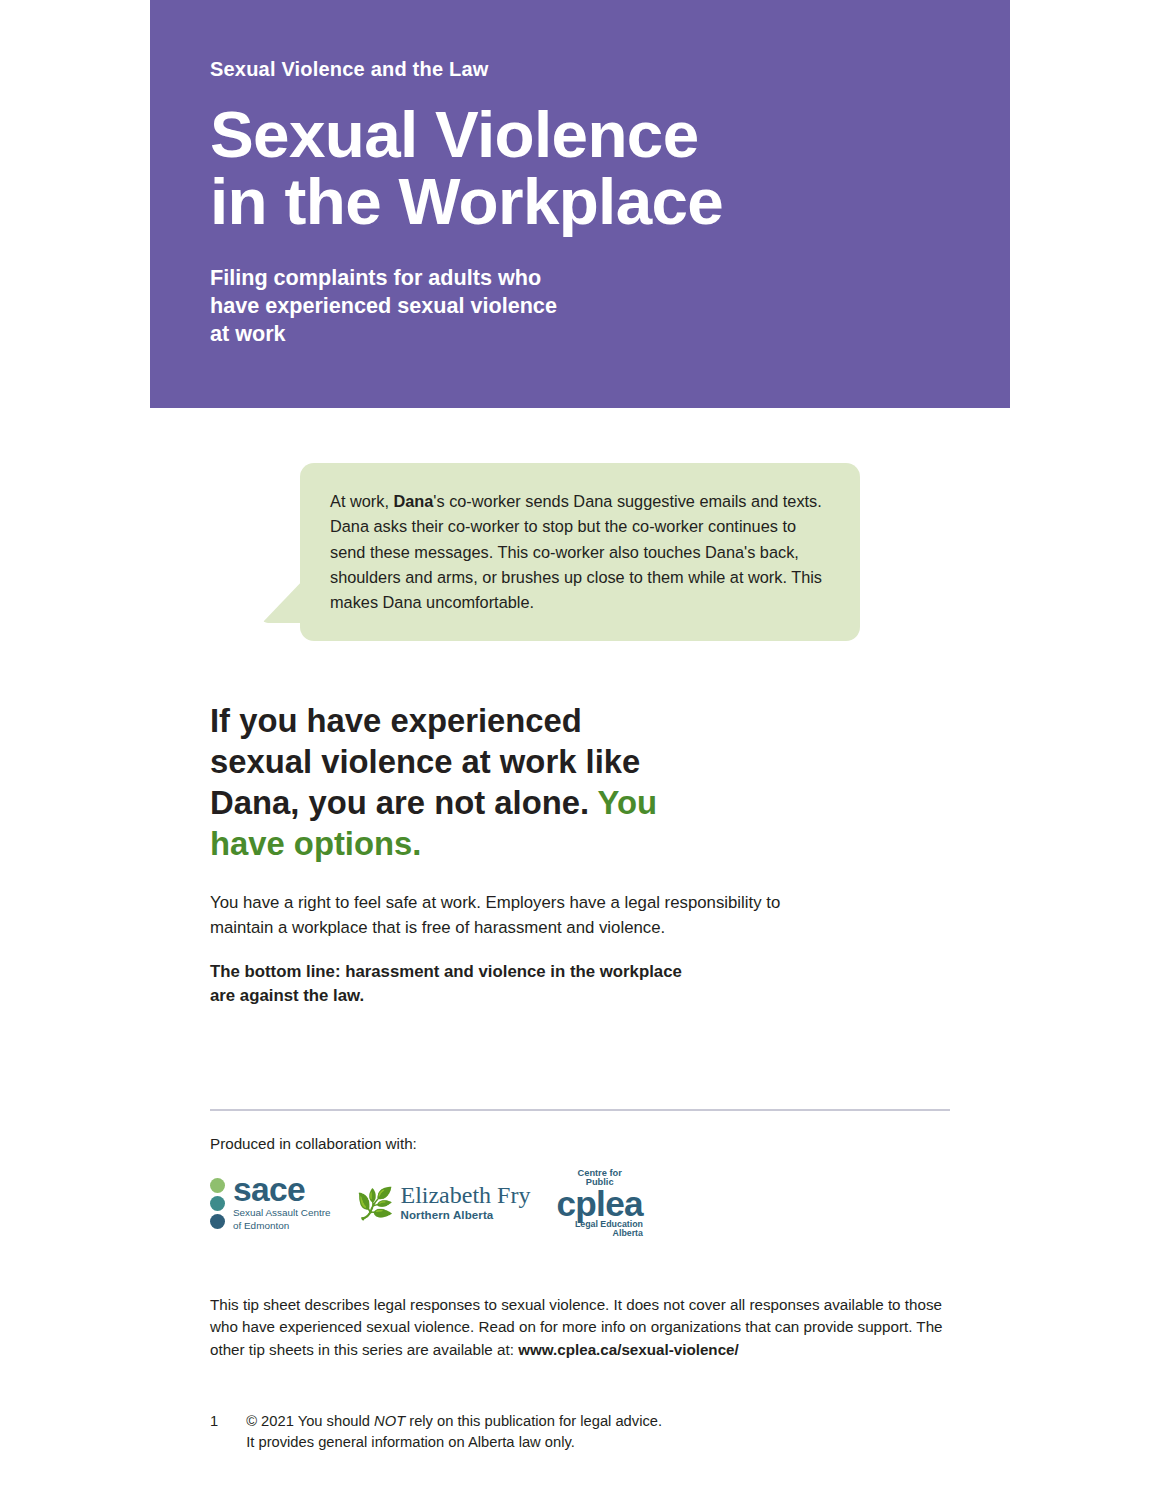Sexual Violence and the Law
Sexual Violence
in the Workplace
Filing complaints for adults who have experienced sexual violence at work
At work, Dana's co-worker sends Dana suggestive emails and texts. Dana asks their co-worker to stop but the co-worker continues to send these messages. This co-worker also touches Dana's back, shoulders and arms, or brushes up close to them while at work. This makes Dana uncomfortable.
If you have experienced sexual violence at work like Dana, you are not alone. You have options.
You have a right to feel safe at work. Employers have a legal responsibility to maintain a workplace that is free of harassment and violence.
The bottom line: harassment and violence in the workplace are against the law.
Produced in collaboration with:
sace
Sexual Assault Centre
of Edmonton
🌿
Elizabeth Fry
Northern Alberta
Centre for
Public
cplea
Legal Education
Alberta
This tip sheet describes legal responses to sexual violence. It does not cover all responses available to those who have experienced sexual violence. Read on for more info on organizations that can provide support. The other tip sheets in this series are available at: www.cplea.ca/sexual-violence/
1 © 2021 You should NOT rely on this publication for legal advice.
It provides general information on Alberta law only.